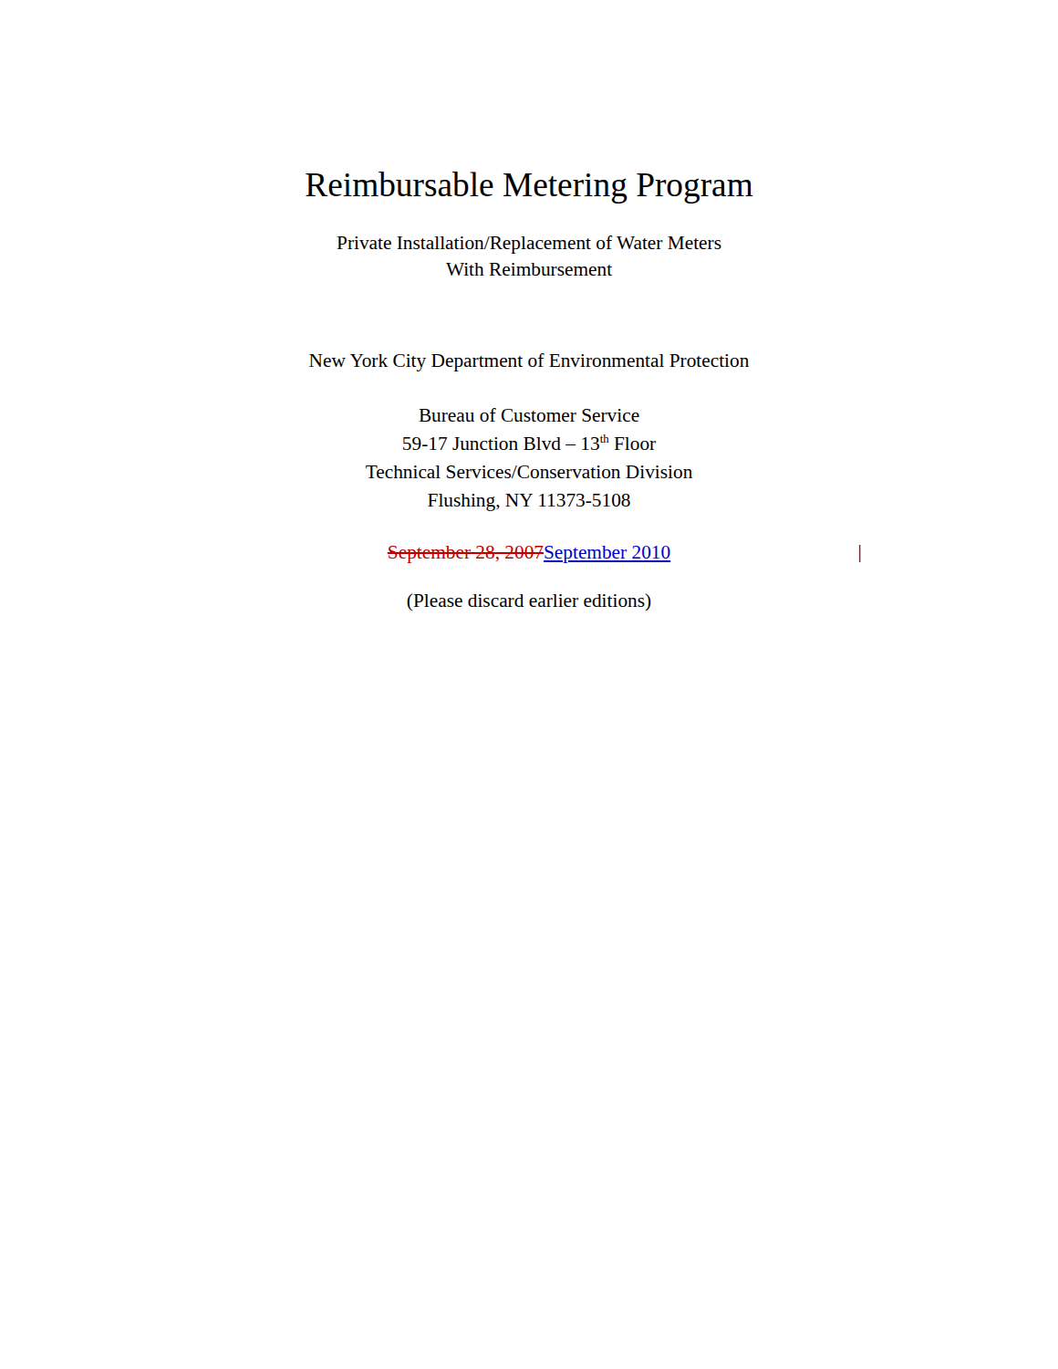Reimbursable Metering Program
Private Installation/Replacement of Water Meters
With Reimbursement
New York City Department of Environmental Protection
Bureau of Customer Service
59-17 Junction Blvd – 13th Floor
Technical Services/Conservation Division
Flushing, NY 11373-5108
September 28, 2007 September 2010|
(Please discard earlier editions)